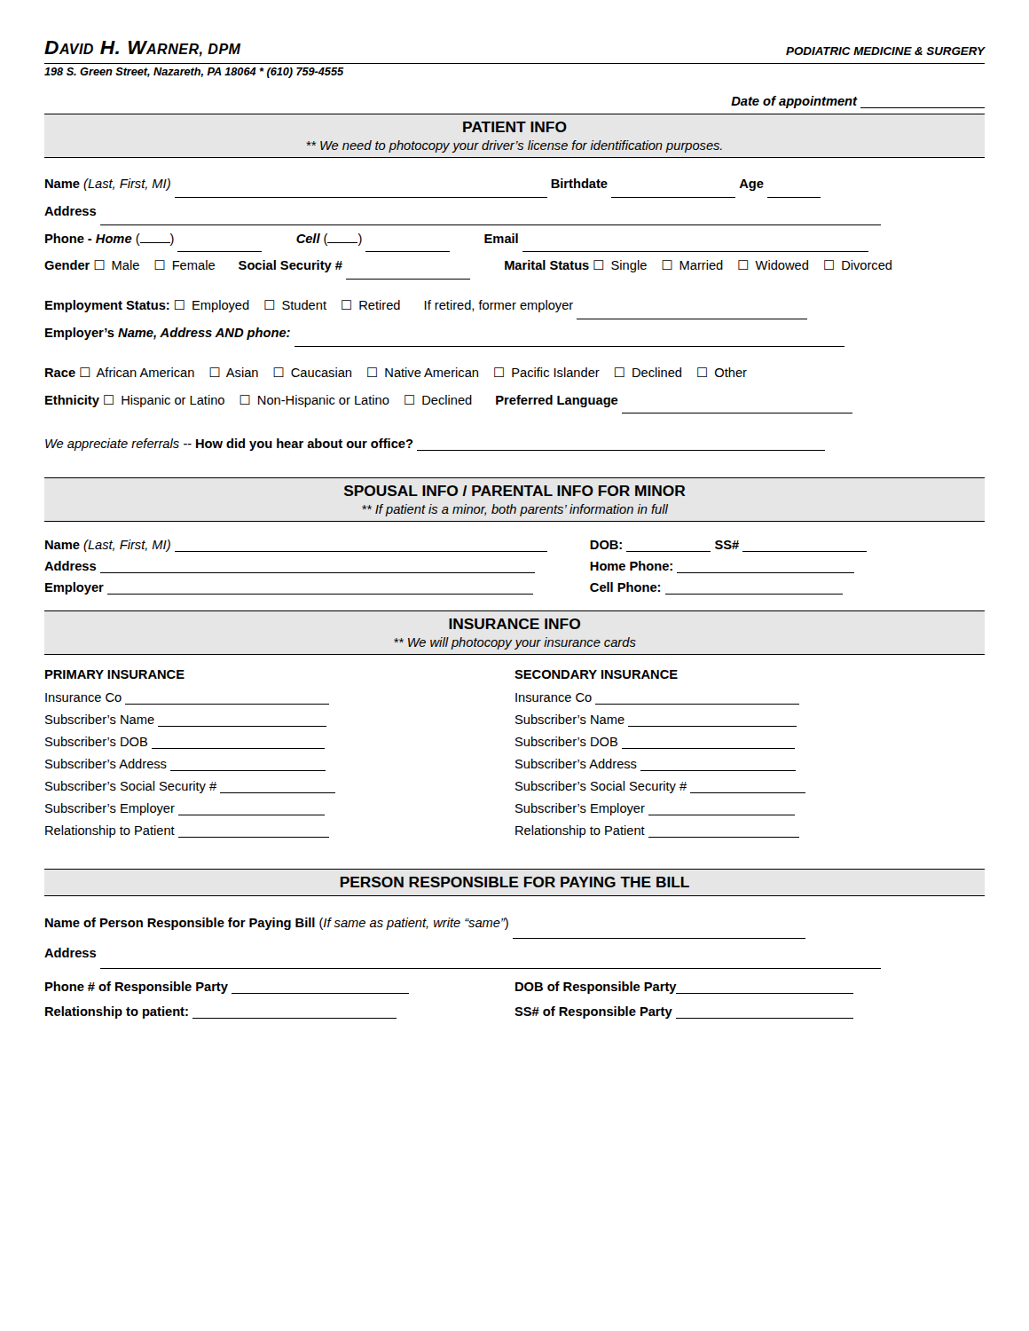DAVID H. WARNER, DPM PODIATRIC MEDICINE & SURGERY
198 S. Green Street, Nazareth, PA 18064 * (610) 759-4555
Date of appointment
PATIENT INFO
** We need to photocopy your driver’s license for identification purposes.
Name (Last, First, MI) Birthdate Age
Address
Phone - Home ( ) Cell ( ) Email
Gender ☐ Male ☐ Female Social Security # Marital Status ☐ Single ☐ Married ☐ Widowed ☐ Divorced
Employment Status: ☐ Employed ☐ Student ☐ Retired If retired, former employer
Employer’s Name, Address AND phone:
Race ☐ African American ☐ Asian ☐ Caucasian ☐ Native American ☐ Pacific Islander ☐ Declined ☐ Other
Ethnicity ☐ Hispanic or Latino ☐ Non-Hispanic or Latino ☐ Declined Preferred Language
We appreciate referrals -- How did you hear about our office?
SPOUSAL INFO / PARENTAL INFO FOR MINOR
** If patient is a minor, both parents’ information in full
| Name (Last, First, MI) | DOB: SS# |
| Address | Home Phone: |
| Employer | Cell Phone: |
INSURANCE INFO
** We will photocopy your insurance cards
| PRIMARY INSURANCE Insurance Co Subscriber’s Name Subscriber’s DOB Subscriber’s Address Subscriber’s Social Security # Subscriber’s Employer Relationship to Patient | SECONDARY INSURANCE Insurance Co Subscriber’s Name Subscriber’s DOB Subscriber’s Address Subscriber’s Social Security # Subscriber’s Employer Relationship to Patient |
PERSON RESPONSIBLE FOR PAYING THE BILL
Name of Person Responsible for Paying Bill (If same as patient, write “same”)
Address
| Phone # of Responsible Party | DOB of Responsible Party |
| Relationship to patient: | SS# of Responsible Party |